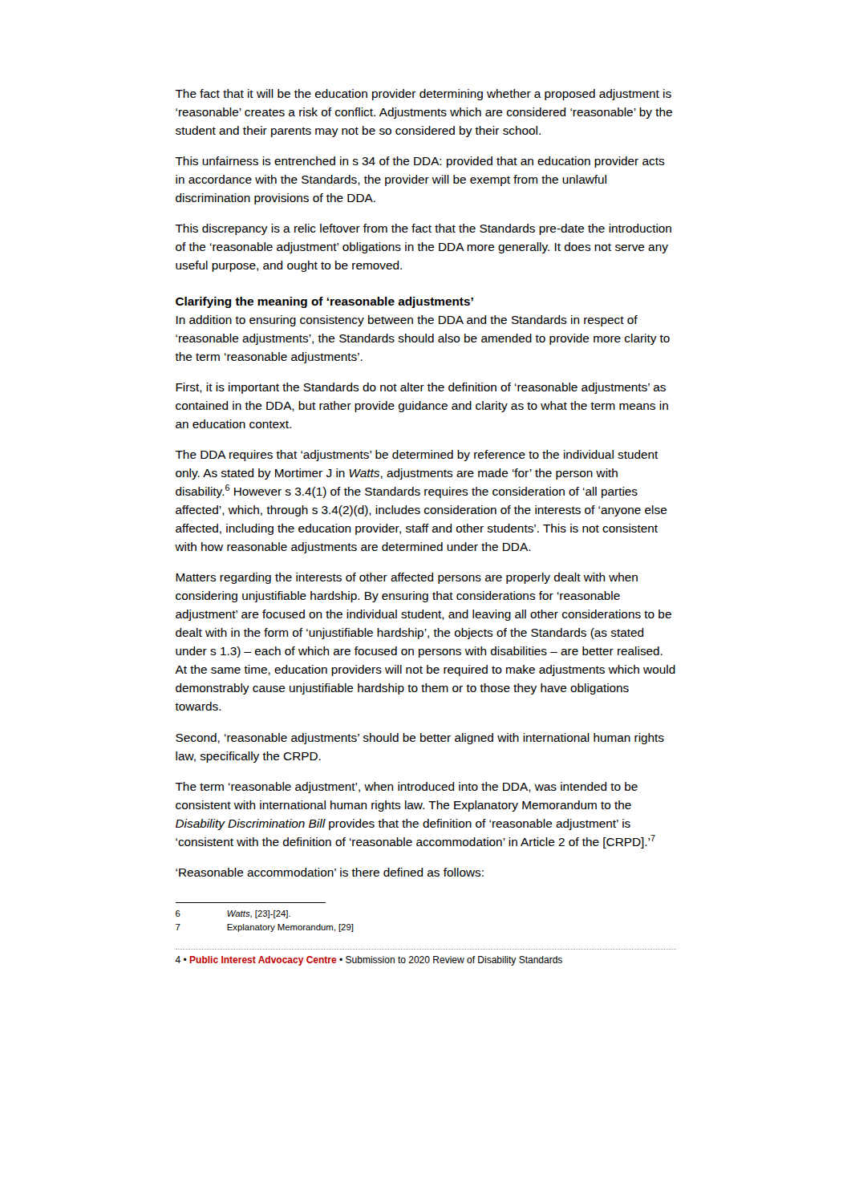The fact that it will be the education provider determining whether a proposed adjustment is ‘reasonable’ creates a risk of conflict. Adjustments which are considered ‘reasonable’ by the student and their parents may not be so considered by their school.
This unfairness is entrenched in s 34 of the DDA: provided that an education provider acts in accordance with the Standards, the provider will be exempt from the unlawful discrimination provisions of the DDA.
This discrepancy is a relic leftover from the fact that the Standards pre-date the introduction of the ‘reasonable adjustment’ obligations in the DDA more generally. It does not serve any useful purpose, and ought to be removed.
Clarifying the meaning of ‘reasonable adjustments’
In addition to ensuring consistency between the DDA and the Standards in respect of ‘reasonable adjustments’, the Standards should also be amended to provide more clarity to the term ‘reasonable adjustments’.
First, it is important the Standards do not alter the definition of ‘reasonable adjustments’ as contained in the DDA, but rather provide guidance and clarity as to what the term means in an education context.
The DDA requires that ‘adjustments’ be determined by reference to the individual student only. As stated by Mortimer J in Watts, adjustments are made ‘for’ the person with disability.6 However s 3.4(1) of the Standards requires the consideration of ‘all parties affected’, which, through s 3.4(2)(d), includes consideration of the interests of ‘anyone else affected, including the education provider, staff and other students’. This is not consistent with how reasonable adjustments are determined under the DDA.
Matters regarding the interests of other affected persons are properly dealt with when considering unjustifiable hardship. By ensuring that considerations for ‘reasonable adjustment’ are focused on the individual student, and leaving all other considerations to be dealt with in the form of ‘unjustifiable hardship’, the objects of the Standards (as stated under s 1.3) – each of which are focused on persons with disabilities – are better realised. At the same time, education providers will not be required to make adjustments which would demonstrably cause unjustifiable hardship to them or to those they have obligations towards.
Second, ‘reasonable adjustments’ should be better aligned with international human rights law, specifically the CRPD.
The term ‘reasonable adjustment’, when introduced into the DDA, was intended to be consistent with international human rights law. The Explanatory Memorandum to the Disability Discrimination Bill provides that the definition of ‘reasonable adjustment’ is ‘consistent with the definition of ‘reasonable accommodation’ in Article 2 of the [CRPD].’7
‘Reasonable accommodation’ is there defined as follows:
6 Watts, [23]-[24].
7 Explanatory Memorandum, [29]
4 • Public Interest Advocacy Centre • Submission to 2020 Review of Disability Standards